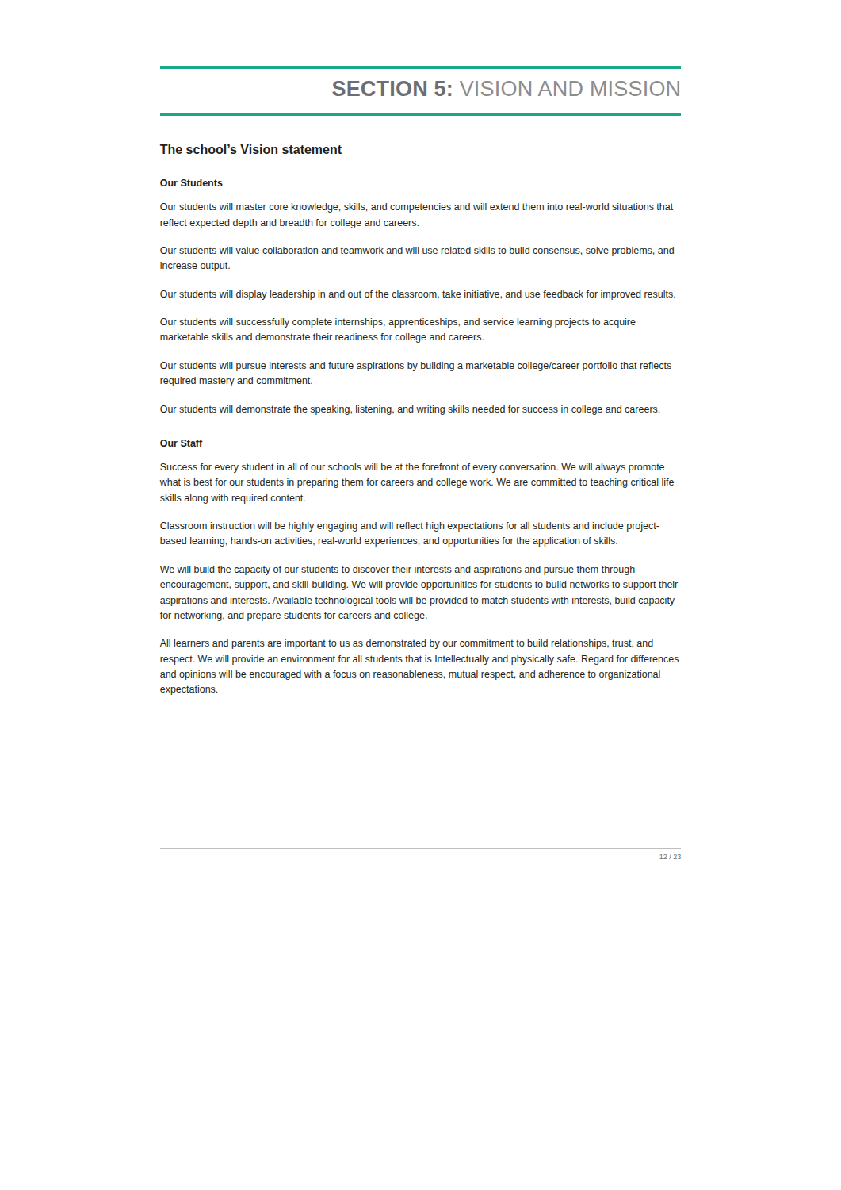SECTION 5: VISION AND MISSION
The school’s Vision statement
Our Students
Our students will master core knowledge, skills, and competencies and will extend them into real-world situations that reflect expected depth and breadth for college and careers.
Our students will value collaboration and teamwork and will use related skills to build consensus, solve problems, and increase output.
Our students will display leadership in and out of the classroom, take initiative, and use feedback for improved results.
Our students will successfully complete internships, apprenticeships, and service learning projects to acquire marketable skills and demonstrate their readiness for college and careers.
Our students will pursue interests and future aspirations by building a marketable college/career portfolio that reflects required mastery and commitment.
Our students will demonstrate the speaking, listening, and writing skills needed for success in college and careers.
Our Staff
Success for every student in all of our schools will be at the forefront of every conversation. We will always promote what is best for our students in preparing them for careers and college work. We are committed to teaching critical life skills along with required content.
Classroom instruction will be highly engaging and will reflect high expectations for all students and include project-based learning, hands-on activities, real-world experiences, and opportunities for the application of skills.
We will build the capacity of our students to discover their interests and aspirations and pursue them through encouragement, support, and skill-building. We will provide opportunities for students to build networks to support their aspirations and interests. Available technological tools will be provided to match students with interests, build capacity for networking, and prepare students for careers and college.
All learners and parents are important to us as demonstrated by our commitment to build relationships, trust, and respect. We will provide an environment for all students that is Intellectually and physically safe. Regard for differences and opinions will be encouraged with a focus on reasonableness, mutual respect, and adherence to organizational expectations.
12 / 23